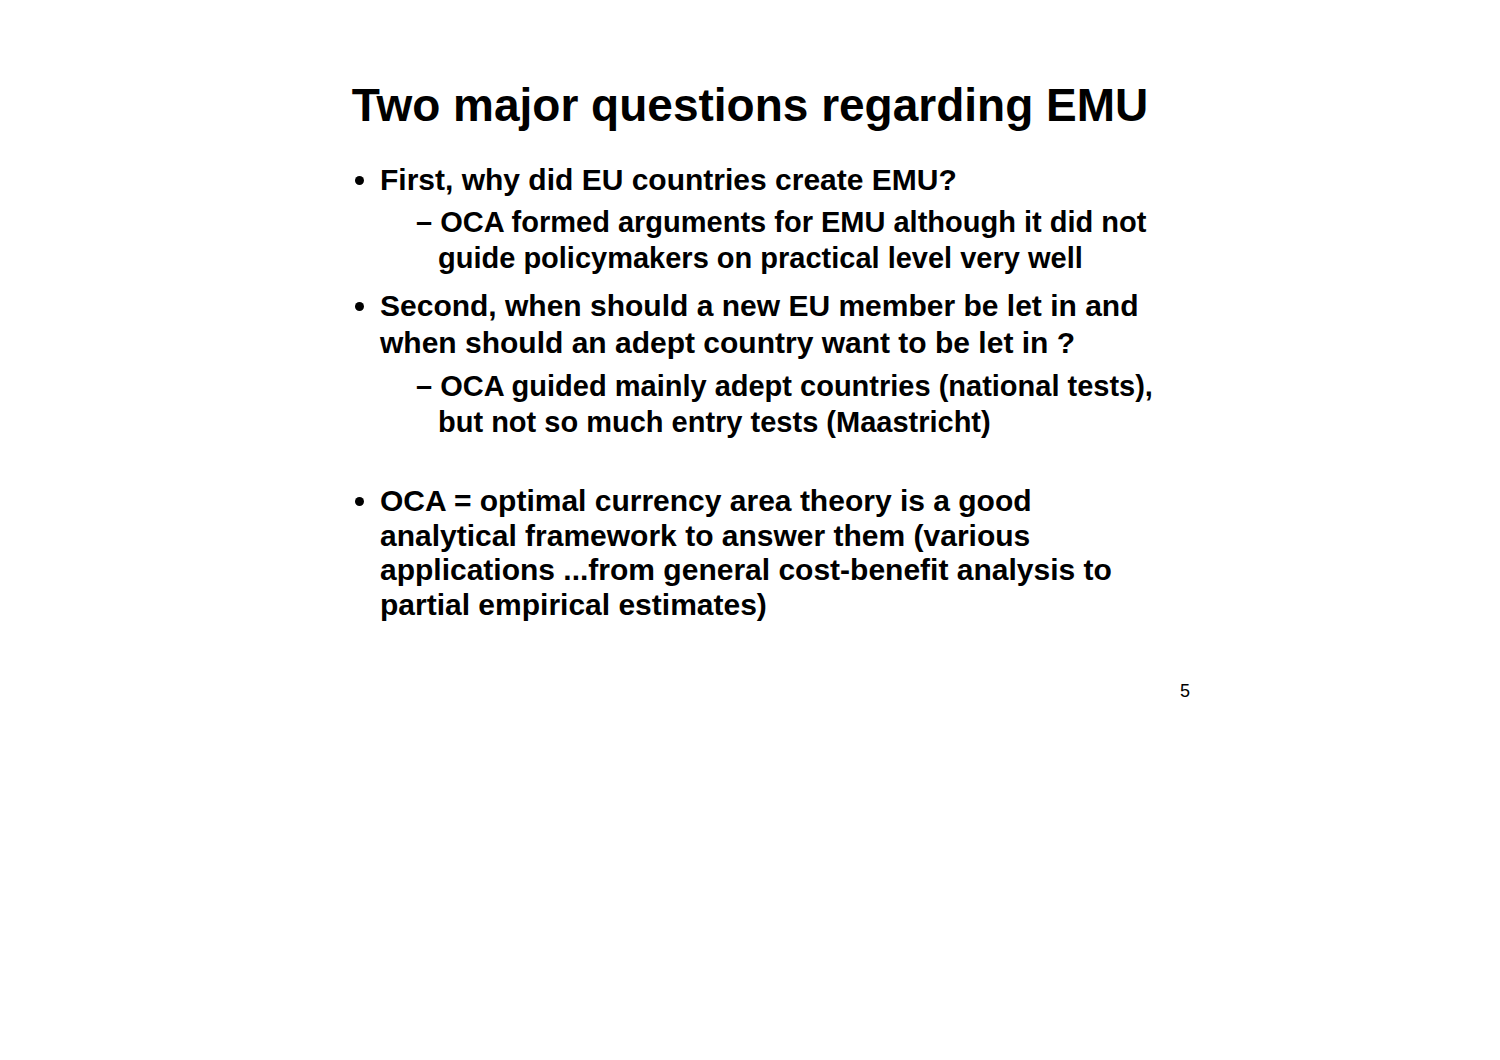Two major questions regarding EMU
First, why did EU countries create EMU?
OCA formed arguments for EMU although it did not guide policymakers on practical level very well
Second, when should a new EU member be let in and when should an adept country want to be let in ?
OCA guided mainly adept countries (national tests), but not so much entry tests (Maastricht)
OCA = optimal currency area theory is a good analytical framework to answer them (various applications ...from general cost-benefit analysis to partial empirical estimates)
5